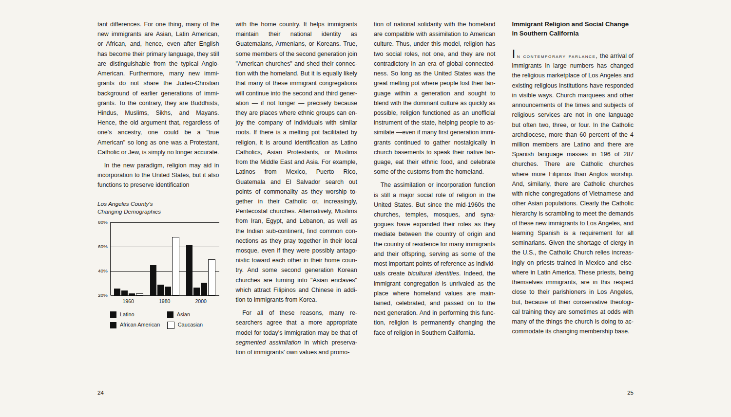tant differences. For one thing, many of the new immigrants are Asian, Latin American, or African, and, hence, even after English has become their primary language, they still are distinguishable from the typical Anglo-American. Furthermore, many new immigrants do not share the Judeo-Christian background of earlier generations of immigrants. To the contrary, they are Buddhists, Hindus, Muslims, Sikhs, and Mayans. Hence, the old argument that, regardless of one's ancestry, one could be a "true American" so long as one was a Protestant, Catholic or Jew, is simply no longer accurate.
In the new paradigm, religion may aid in incorporation to the United States, but it also functions to preserve identification
Los Angeles County's
Changing Demographics
80%
60%
40%
20%
196019802000
Latino
Asian
African American
Caucasian
with the home country. It helps immigrants maintain their national identity as Guatemalans, Armenians, or Koreans. True, some members of the second generation join "American churches" and shed their connection with the homeland. But it is equally likely that many of these immigrant congregations will continue into the second and third generation — if not longer — precisely because they are places where ethnic groups can enjoy the company of individuals with similar roots. If there is a melting pot facilitated by religion, it is around identification as Latino Catholics, Asian Protestants, or Muslims from the Middle East and Asia. For example, Latinos from Mexico, Puerto Rico, Guatemala and El Salvador search out points of commonality as they worship together in their Catholic or, increasingly, Pentecostal churches. Alternatively, Muslims from Iran, Egypt, and Lebanon, as well as the Indian sub-continent, find common connections as they pray together in their local mosque, even if they were possibly antagonistic toward each other in their home country. And some second generation Korean churches are turning into "Asian enclaves" which attract Filipinos and Chinese in addition to immigrants from Korea.
For all of these reasons, many researchers agree that a more appropriate model for today's immigration may be that of segmented assimilation in which preservation of immigrants' own values and promo-
tion of national solidarity with the homeland are compatible with assimilation to American culture. Thus, under this model, religion has two social roles, not one, and they are not contradictory in an era of global connectedness. So long as the United States was the great melting pot where people lost their language within a generation and sought to blend with the dominant culture as quickly as possible, religion functioned as an unofficial instrument of the state, helping people to assimilate —even if many first generation immigrants continued to gather nostalgically in church basements to speak their native language, eat their ethnic food, and celebrate some of the customs from the homeland.
The assimilation or incorporation function is still a major social role of religion in the United States. But since the mid-1960s the churches, temples, mosques, and synagogues have expanded their roles as they mediate between the country of origin and the country of residence for many immigrants and their offspring, serving as some of the most important points of reference as individuals create bicultural identities. Indeed, the immigrant congregation is unrivaled as the place where homeland values are maintained, celebrated, and passed on to the next generation. And in performing this function, religion is permanently changing the face of religion in Southern California.
Immigrant Religion and Social Change in Southern California
In contemporary parlance, the arrival of immigrants in large numbers has changed the religious marketplace of Los Angeles and existing religious institutions have responded in visible ways. Church marquees and other announcements of the times and subjects of religious services are not in one language but often two, three, or four. In the Catholic archdiocese, more than 60 percent of the 4 million members are Latino and there are Spanish language masses in 196 of 287 churches. There are Catholic churches where more Filipinos than Anglos worship. And, similarly, there are Catholic churches with niche congregations of Vietnamese and other Asian populations. Clearly the Catholic hierarchy is scrambling to meet the demands of these new immigrants to Los Angeles, and learning Spanish is a requirement for all seminarians. Given the shortage of clergy in the U.S., the Catholic Church relies increasingly on priests trained in Mexico and elsewhere in Latin America. These priests, being themselves immigrants, are in this respect close to their parishioners in Los Angeles, but, because of their conservative theological training they are sometimes at odds with many of the things the church is doing to accommodate its changing membership base.
24 25